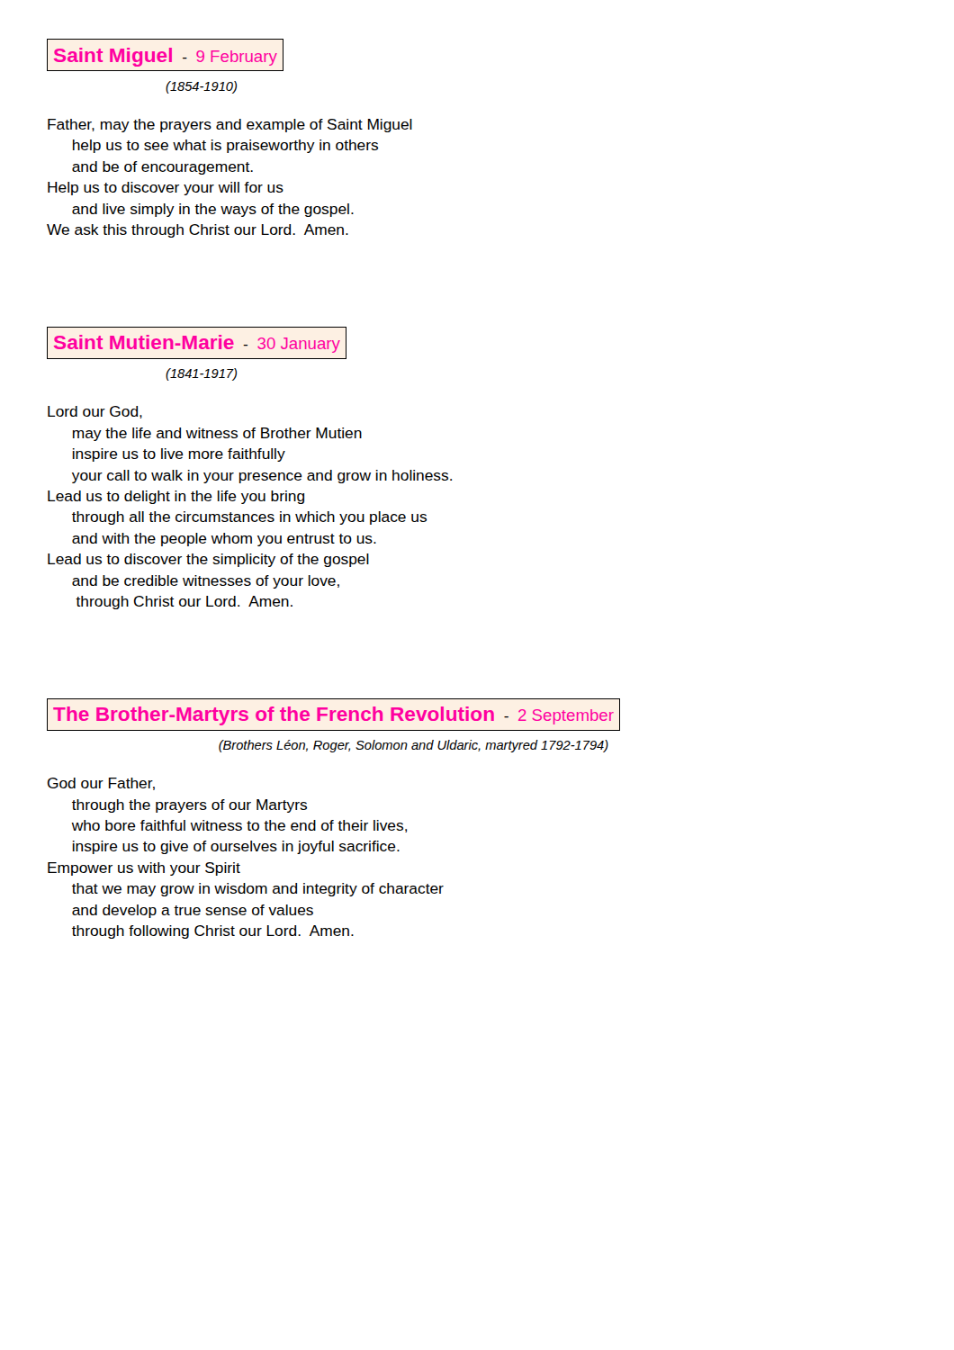Saint Miguel - 9 February
(1854-1910)
Father, may the prayers and example of Saint Miguel
help us to see what is praiseworthy in others
and be of encouragement.
Help us to discover your will for us
and live simply in the ways of the gospel.
We ask this through Christ our Lord. Amen.
Saint Mutien-Marie - 30 January
(1841-1917)
Lord our God,
may the life and witness of Brother Mutien
inspire us to live more faithfully
your call to walk in your presence and grow in holiness.
Lead us to delight in the life you bring
through all the circumstances in which you place us
and with the people whom you entrust to us.
Lead us to discover the simplicity of the gospel
and be credible witnesses of your love,
through Christ our Lord. Amen.
The Brother-Martyrs of the French Revolution - 2 September
(Brothers Léon, Roger, Solomon and Uldaric, martyred 1792-1794)
God our Father,
through the prayers of our Martyrs
who bore faithful witness to the end of their lives,
inspire us to give of ourselves in joyful sacrifice.
Empower us with your Spirit
that we may grow in wisdom and integrity of character
and develop a true sense of values
through following Christ our Lord. Amen.